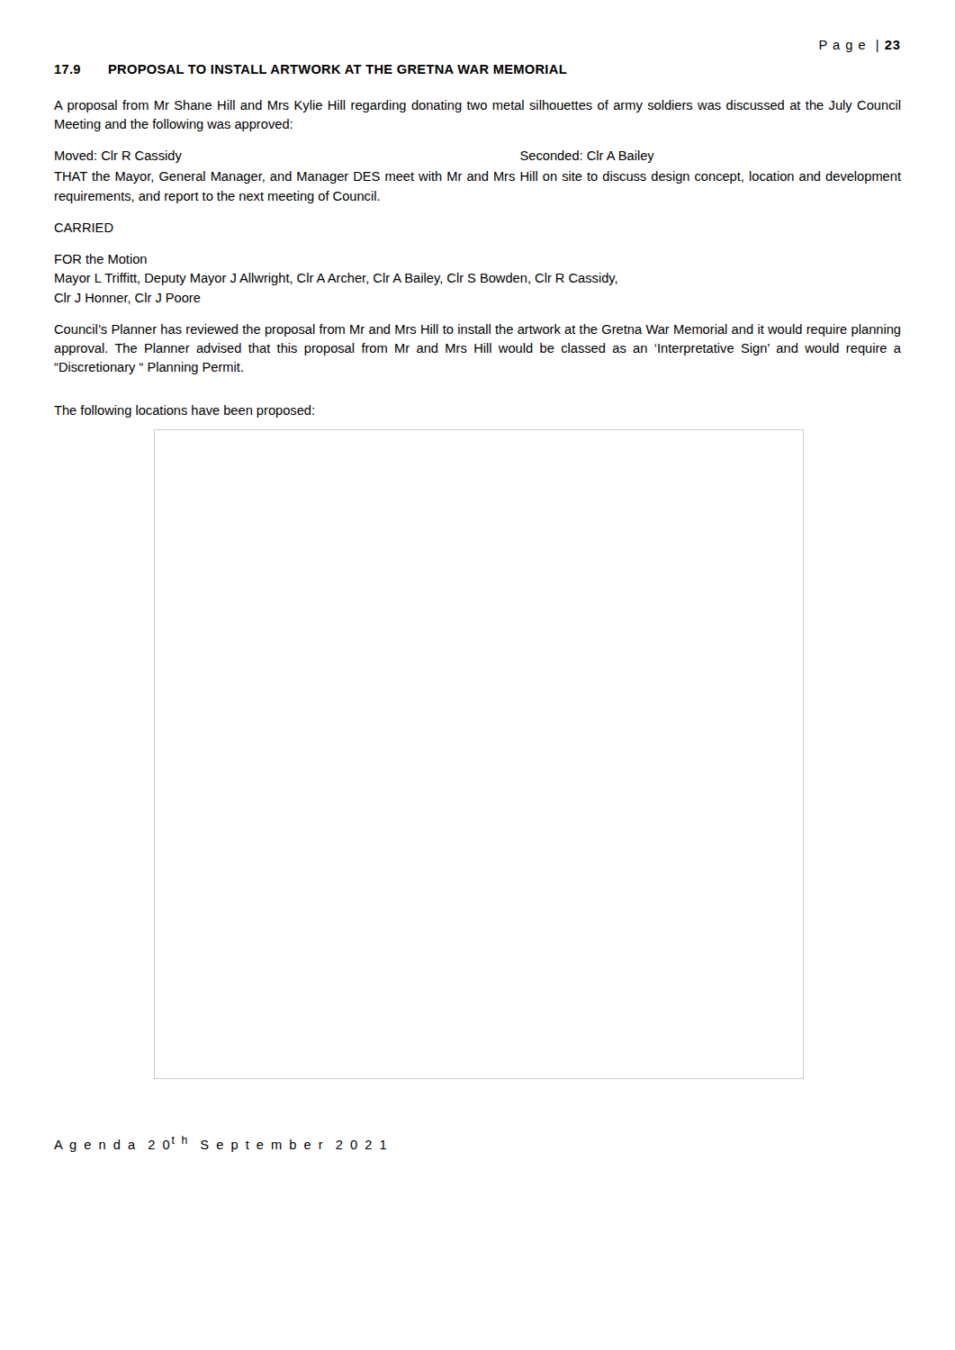P a g e | 23
17.9 PROPOSAL TO INSTALL ARTWORK AT THE GRETNA WAR MEMORIAL
A proposal from Mr Shane Hill and Mrs Kylie Hill regarding donating two metal silhouettes of army soldiers was discussed at the July Council Meeting and the following was approved:
Moved: Clr R Cassidy Seconded: Clr A Bailey
THAT the Mayor, General Manager, and Manager DES meet with Mr and Mrs Hill on site to discuss design concept, location and development requirements, and report to the next meeting of Council.
CARRIED
FOR the Motion Mayor L Triffitt, Deputy Mayor J Allwright, Clr A Archer, Clr A Bailey, Clr S Bowden, Clr R Cassidy, Clr J Honner, Clr J Poore
Council’s Planner has reviewed the proposal from Mr and Mrs Hill to install the artwork at the Gretna War Memorial and it would require planning approval. The Planner advised that this proposal from Mr and Mrs Hill would be classed as an ‘Interpretative Sign’ and would require a “Discretionary “ Planning Permit.
The following locations have been proposed:
A g e n d a 2 0t h S e p t e m b e r 2 0 2 1